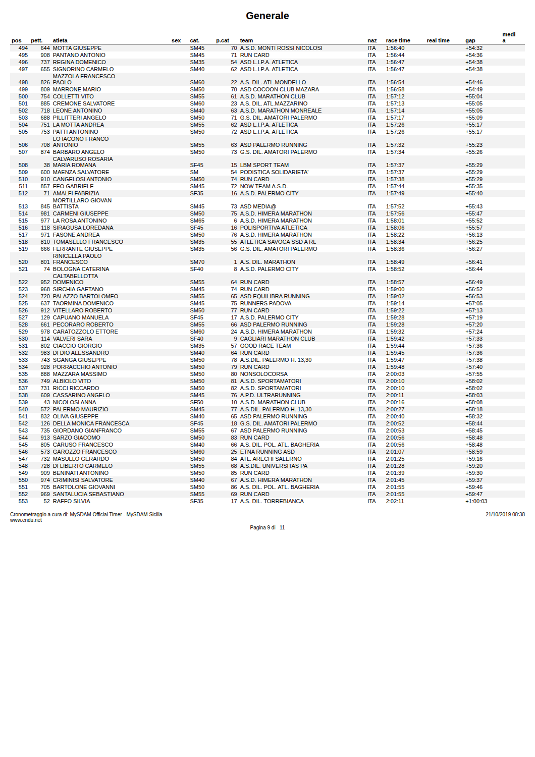Generale
| pos | pett. | atleta | sex | cat. | p.cat | team | naz | race time | real time | gap | medi a |
| --- | --- | --- | --- | --- | --- | --- | --- | --- | --- | --- | --- |
| 494 | 644 | MOTTA GIUSEPPE | | SM45 | 70 | A.S.D. MONTI ROSSI NICOLOSI | ITA | 1:56:40 | | +54:32 | |
| 495 | 908 | PANTANO ANTONIO | | SM45 | 71 | RUN CARD | ITA | 1:56:44 | | +54:36 | |
| 496 | 737 | REGINA DOMENICO | | SM35 | 54 | ASD L.I.P.A. ATLETICA | ITA | 1:56:47 | | +54:38 | |
| 497 | 655 | SIGNORINO CARMELO | | SM40 | 62 | ASD L.I.P.A. ATLETICA | ITA | 1:56:47 | | +54:38 | |
| 498 | 826 | MAZZOLA FRANCESCO PAOLO | | SM60 | 22 | A.S. DIL. ATL.MONDELLO | ITA | 1:56:54 | | +54:46 | |
| 499 | 809 | MARRONE MARIO | | SM50 | 70 | ASD COCOON CLUB MAZARA | ITA | 1:56:58 | | +54:49 | |
| 500 | 754 | COLLETTI VITO | | SM55 | 61 | A.S.D. MARATHON CLUB | ITA | 1:57:12 | | +55:04 | |
| 501 | 885 | CREMONE SALVATORE | | SM60 | 23 | A.S. DIL. ATL.MAZZARINO | ITA | 1:57:13 | | +55:05 | |
| 502 | 718 | LEONE ANTONINO | | SM40 | 63 | A.S.D. MARATHON MONREALE | ITA | 1:57:14 | | +55:05 | |
| 503 | 688 | PILLITTERI ANGELO | | SM50 | 71 | G.S. DIL. AMATORI PALERMO | ITA | 1:57:17 | | +55:09 | |
| 504 | 751 | LA MOTTA ANDREA | | SM55 | 62 | ASD L.I.P.A. ATLETICA | ITA | 1:57:26 | | +55:17 | |
| 505 | 753 | PATTI ANTONINO | | SM50 | 72 | ASD L.I.P.A. ATLETICA | ITA | 1:57:26 | | +55:17 | |
| 506 | 708 | LO IACONO FRANCO ANTONIO | | SM55 | 63 | ASD PALERMO RUNNING | ITA | 1:57:32 | | +55:23 | |
| 507 | 874 | BARBARO ANGELO | | SM50 | 73 | G.S. DIL. AMATORI PALERMO | ITA | 1:57:34 | | +55:26 | |
| 508 | 38 | CALVARUSO ROSARIA MARIA ROMANA | | SF45 | 15 | LBM SPORT TEAM | ITA | 1:57:37 | | +55:29 | |
| 509 | 600 | MAENZA SALVATORE | | SM | 54 | PODISTICA SOLIDARIETA' | ITA | 1:57:37 | | +55:29 | |
| 510 | 910 | CANGELOSI ANTONIO | | SM50 | 74 | RUN CARD | ITA | 1:57:38 | | +55:29 | |
| 511 | 857 | FEO GABRIELE | | SM45 | 72 | NOW TEAM A.S.D. | ITA | 1:57:44 | | +55:35 | |
| 512 | 71 | AMALFI FABRIZIA | | SF35 | 16 | A.S.D. PALERMO CITY | ITA | 1:57:49 | | +55:40 | |
| 513 | 845 | MORTILLARO GIOVAN BATTISTA | | SM45 | 73 | ASD MEDIA@ | ITA | 1:57:52 | | +55:43 | |
| 514 | 981 | CARMENI GIUSEPPE | | SM50 | 75 | A.S.D. HIMERA MARATHON | ITA | 1:57:56 | | +55:47 | |
| 515 | 977 | LA ROSA ANTONINO | | SM65 | 6 | A.S.D. HIMERA MARATHON | ITA | 1:58:01 | | +55:52 | |
| 516 | 118 | SIRAGUSA LOREDANA | | SF45 | 16 | POLISPORTIVA ATLETICA | ITA | 1:58:06 | | +55:57 | |
| 517 | 971 | FASONE ANDREA | | SM50 | 76 | A.S.D. HIMERA MARATHON | ITA | 1:58:22 | | +56:13 | |
| 518 | 810 | TOMASELLO FRANCESCO | | SM35 | 55 | ATLETICA SAVOCA SSD A RL | ITA | 1:58:34 | | +56:25 | |
| 519 | 666 | FERRANTE GIUSEPPE | | SM35 | 56 | G.S. DIL. AMATORI PALERMO | ITA | 1:58:36 | | +56:27 | |
| 520 | 801 | RINICELLA PAOLO FRANCESCO | | SM70 | 1 | A.S. DIL. MARATHON | ITA | 1:58:49 | | +56:41 | |
| 521 | 74 | BOLOGNA CATERINA | | SF40 | 8 | A.S.D. PALERMO CITY | ITA | 1:58:52 | | +56:44 | |
| 522 | 952 | CALTABELLOTTA DOMENICO | | SM55 | 64 | RUN CARD | ITA | 1:58:57 | | +56:49 | |
| 523 | 968 | SIRCHIA GAETANO | | SM45 | 74 | RUN CARD | ITA | 1:59:00 | | +56:52 | |
| 524 | 720 | PALAZZO BARTOLOMEO | | SM55 | 65 | ASD EQUILIBRA RUNNING | ITA | 1:59:02 | | +56:53 | |
| 525 | 637 | TAORMINA DOMENICO | | SM45 | 75 | RUNNERS PADOVA | ITA | 1:59:14 | | +57:05 | |
| 526 | 912 | VITELLARO ROBERTO | | SM50 | 77 | RUN CARD | ITA | 1:59:22 | | +57:13 | |
| 527 | 129 | CAPUANO MANUELA | | SF45 | 17 | A.S.D. PALERMO CITY | ITA | 1:59:28 | | +57:19 | |
| 528 | 661 | PECORARO ROBERTO | | SM55 | 66 | ASD PALERMO RUNNING | ITA | 1:59:28 | | +57:20 | |
| 529 | 978 | CARATOZZOLO ETTORE | | SM60 | 24 | A.S.D. HIMERA MARATHON | ITA | 1:59:32 | | +57:24 | |
| 530 | 114 | VALVERI SARA | | SF40 | 9 | CAGLIARI MARATHON CLUB | ITA | 1:59:42 | | +57:33 | |
| 531 | 802 | CIACCIO GIORGIO | | SM35 | 57 | GOOD RACE TEAM | ITA | 1:59:44 | | +57:36 | |
| 532 | 983 | DI DIO ALESSANDRO | | SM40 | 64 | RUN CARD | ITA | 1:59:45 | | +57:36 | |
| 533 | 743 | SGANGA GIUSEPPE | | SM50 | 78 | A.S.DIL. PALERMO H. 13,30 | ITA | 1:59:47 | | +57:38 | |
| 534 | 928 | PORRACCHIO ANTONIO | | SM50 | 79 | RUN CARD | ITA | 1:59:48 | | +57:40 | |
| 535 | 888 | MAZZARA MASSIMO | | SM50 | 80 | NONSOLOCORSA | ITA | 2:00:03 | | +57:55 | |
| 536 | 749 | ALBIOLO VITO | | SM50 | 81 | A.S.D. SPORTAMATORI | ITA | 2:00:10 | | +58:02 | |
| 537 | 731 | RICCI RICCARDO | | SM50 | 82 | A.S.D. SPORTAMATORI | ITA | 2:00:10 | | +58:02 | |
| 538 | 609 | CASSARINO ANGELO | | SM45 | 76 | A.P.D. ULTRARUNNING | ITA | 2:00:11 | | +58:03 | |
| 539 | 43 | NICOLOSI ANNA | | SF50 | 10 | A.S.D. MARATHON CLUB | ITA | 2:00:16 | | +58:08 | |
| 540 | 572 | PALERMO MAURIZIO | | SM45 | 77 | A.S.DIL. PALERMO H. 13,30 | ITA | 2:00:27 | | +58:18 | |
| 541 | 832 | OLIVA GIUSEPPE | | SM40 | 65 | ASD PALERMO RUNNING | ITA | 2:00:40 | | +58:32 | |
| 542 | 126 | DELLA MONICA FRANCESCA | | SF45 | 18 | G.S. DIL. AMATORI PALERMO | ITA | 2:00:52 | | +58:44 | |
| 543 | 735 | GIORDANO GIANFRANCO | | SM55 | 67 | ASD PALERMO RUNNING | ITA | 2:00:53 | | +58:45 | |
| 544 | 913 | SARZO GIACOMO | | SM50 | 83 | RUN CARD | ITA | 2:00:56 | | +58:48 | |
| 545 | 805 | CARUSO FRANCESCO | | SM40 | 66 | A.S. DIL. POL. ATL. BAGHERIA | ITA | 2:00:56 | | +58:48 | |
| 546 | 573 | GAROZZO FRANCESCO | | SM60 | 25 | ETNA RUNNING ASD | ITA | 2:01:07 | | +58:59 | |
| 547 | 732 | MASULLO GERARDO | | SM50 | 84 | ATL. ARECHI SALERNO | ITA | 2:01:25 | | +59:16 | |
| 548 | 728 | DI LIBERTO CARMELO | | SM55 | 68 | A.S.DIL. UNIVERSITAS PA | ITA | 2:01:28 | | +59:20 | |
| 549 | 909 | BENINATI ANTONINO | | SM50 | 85 | RUN CARD | ITA | 2:01:39 | | +59:30 | |
| 550 | 974 | CRIMINISI SALVATORE | | SM40 | 67 | A.S.D. HIMERA MARATHON | ITA | 2:01:45 | | +59:37 | |
| 551 | 705 | BARTOLONE GIOVANNI | | SM50 | 86 | A.S. DIL. POL. ATL. BAGHERIA | ITA | 2:01:55 | | +59:46 | |
| 552 | 969 | SANTALUCIA SEBASTIANO | | SM55 | 69 | RUN CARD | ITA | 2:01:55 | | +59:47 | |
| 553 | 52 | RAFFO SILVIA | | SF35 | 17 | A.S. DIL. TORREBIANCA | ITA | 2:02:11 | | +1:00:03 | |
Cronometraggio a cura di: MySDAM Official Timer - MySDAM Sicilia
www.endu.net
21/10/2019 08:38
Pagina 9 di 11